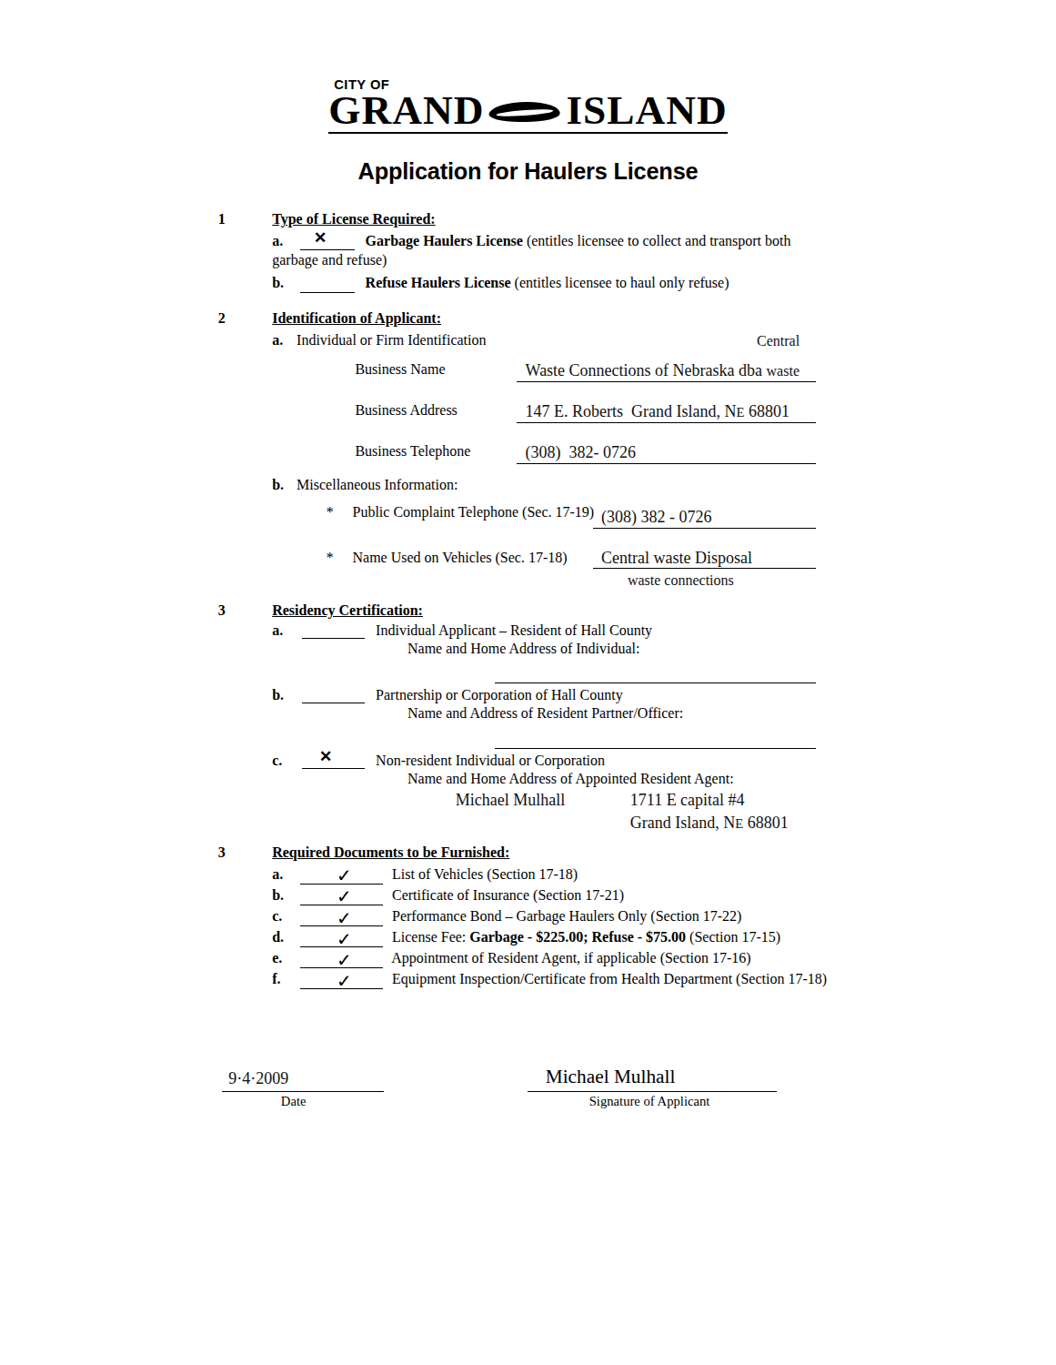CITY OF
GRAND ISLAND
Application for Haulers License
1
Type of License Required:
a. ✕ Garbage Haulers License (entitles licensee to collect and transport both garbage and refuse)
b. Refuse Haulers License (entitles licensee to haul only refuse)
2
Identification of Applicant:
a. Individual or Firm Identification
Central
Business Name
Waste Connections of Nebraska dba waste
Business Address
147 E. Roberts Grand Island, NE 68801
Business Telephone
(308) 382- 0726
b. Miscellaneous Information:
*
Public Complaint Telephone (Sec. 17-19)
(308) 382 - 0726
*
Name Used on Vehicles (Sec. 17-18)
Central waste Disposal
waste connections
3
Residency Certification:
a. Individual Applicant – Resident of Hall County
Name and Home Address of Individual:
b. Partnership or Corporation of Hall County
Name and Address of Resident Partner/Officer:
c. ✕ Non-resident Individual or Corporation
Name and Home Address of Appointed Resident Agent:
Michael Mulhall
1711 E capital #4
Grand Island, NE 68801
3
Required Documents to be Furnished:
a. ✓ List of Vehicles (Section 17-18)
b. ✓ Certificate of Insurance (Section 17-21)
c. ✓ Performance Bond – Garbage Haulers Only (Section 17-22)
d. ✓ License Fee: Garbage - $225.00; Refuse - $75.00 (Section 17-15)
e. ✓ Appointment of Resident Agent, if applicable (Section 17-16)
f. ✓ Equipment Inspection/Certificate from Health Department (Section 17-18)
9·4·2009
Date
Michael Mulhall
Signature of Applicant